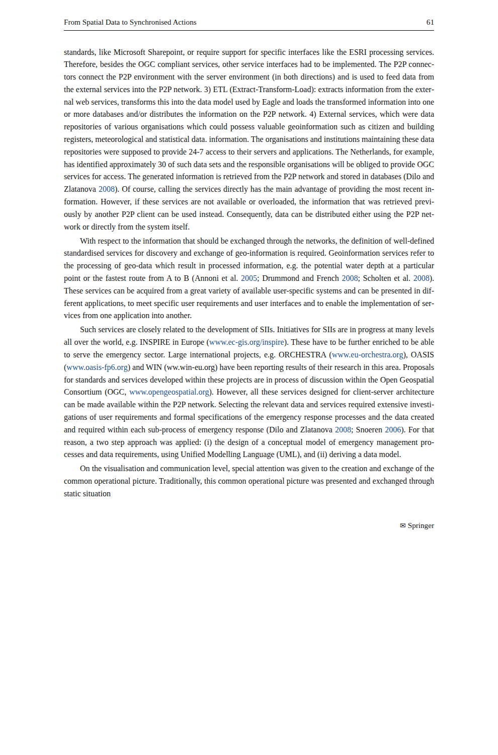From Spatial Data to Synchronised Actions 61
standards, like Microsoft Sharepoint, or require support for specific interfaces like the ESRI processing services. Therefore, besides the OGC compliant services, other service interfaces had to be implemented. The P2P connectors connect the P2P environment with the server environment (in both directions) and is used to feed data from the external services into the P2P network. 3) ETL (Extract-Transform-Load): extracts information from the external web services, transforms this into the data model used by Eagle and loads the transformed information into one or more databases and/or distributes the information on the P2P network. 4) External services, which were data repositories of various organisations which could possess valuable geoinformation such as citizen and building registers, meteorological and statistical data. information. The organisations and institutions maintaining these data repositories were supposed to provide 24-7 access to their servers and applications. The Netherlands, for example, has identified approximately 30 of such data sets and the responsible organisations will be obliged to provide OGC services for access. The generated information is retrieved from the P2P network and stored in databases (Dilo and Zlatanova 2008). Of course, calling the services directly has the main advantage of providing the most recent information. However, if these services are not available or overloaded, the information that was retrieved previously by another P2P client can be used instead. Consequently, data can be distributed either using the P2P network or directly from the system itself.
With respect to the information that should be exchanged through the networks, the definition of well-defined standardised services for discovery and exchange of geo-information is required. Geoinformation services refer to the processing of geo-data which result in processed information, e.g. the potential water depth at a particular point or the fastest route from A to B (Annoni et al. 2005; Drummond and French 2008; Scholten et al. 2008). These services can be acquired from a great variety of available user-specific systems and can be presented in different applications, to meet specific user requirements and user interfaces and to enable the implementation of services from one application into another.
Such services are closely related to the development of SIIs. Initiatives for SIIs are in progress at many levels all over the world, e.g. INSPIRE in Europe (www.ec-gis.org/inspire). These have to be further enriched to be able to serve the emergency sector. Large international projects, e.g. ORCHESTRA (www.eu-orchestra.org), OASIS (www.oasis-fp6.org) and WIN (ww.win-eu.org) have been reporting results of their research in this area. Proposals for standards and services developed within these projects are in process of discussion within the Open Geospatial Consortium (OGC, www.opengeospatial.org). However, all these services designed for client-server architecture can be made available within the P2P network. Selecting the relevant data and services required extensive investigations of user requirements and formal specifications of the emergency response processes and the data created and required within each sub-process of emergency response (Dilo and Zlatanova 2008; Snoeren 2006). For that reason, a two step approach was applied: (i) the design of a conceptual model of emergency management processes and data requirements, using Unified Modelling Language (UML), and (ii) deriving a data model.
On the visualisation and communication level, special attention was given to the creation and exchange of the common operational picture. Traditionally, this common operational picture was presented and exchanged through static situation
Springer